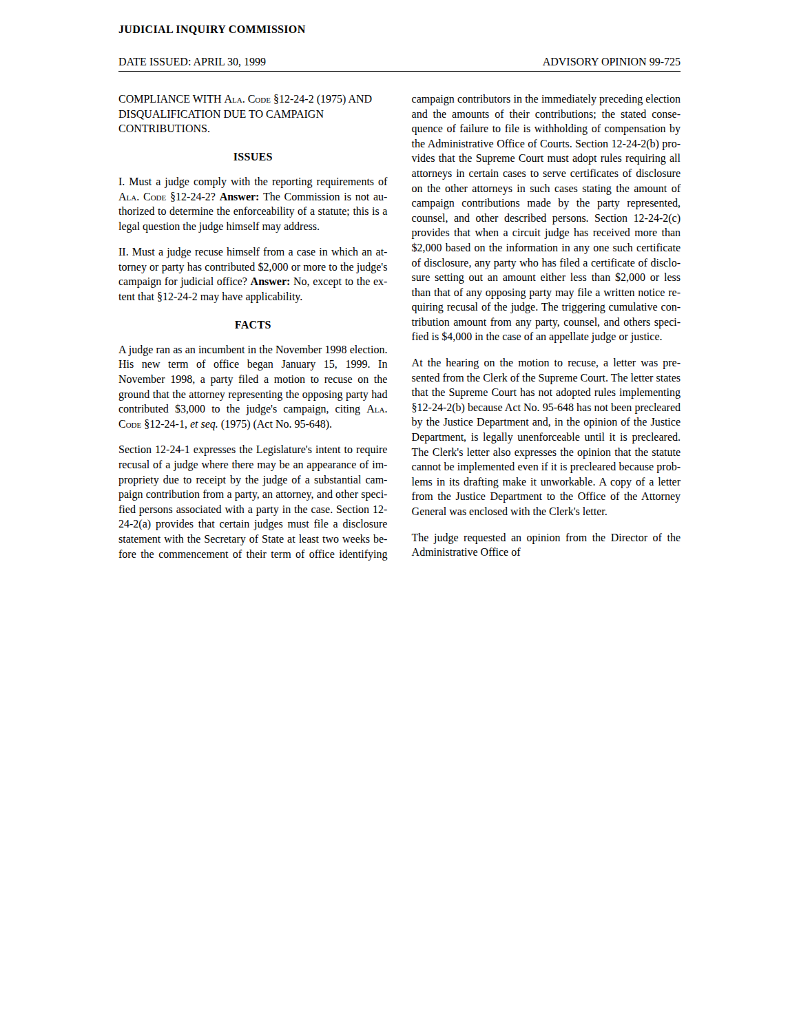JUDICIAL INQUIRY COMMISSION
DATE ISSUED: APRIL 30, 1999 ADVISORY OPINION 99-725
COMPLIANCE WITH Ala. Code §12-24-2 (1975) AND DISQUALIFICATION DUE TO CAMPAIGN CONTRIBUTIONS.
ISSUES
I. Must a judge comply with the reporting requirements of Ala. Code §12-24-2? Answer: The Commission is not authorized to determine the enforceability of a statute; this is a legal question the judge himself may address.
II. Must a judge recuse himself from a case in which an attorney or party has contributed $2,000 or more to the judge's campaign for judicial office? Answer: No, except to the extent that §12-24-2 may have applicability.
FACTS
A judge ran as an incumbent in the November 1998 election. His new term of office began January 15, 1999. In November 1998, a party filed a motion to recuse on the ground that the attorney representing the opposing party had contributed $3,000 to the judge's campaign, citing Ala. Code §12-24-1, et seq. (1975) (Act No. 95-648).
Section 12-24-1 expresses the Legislature's intent to require recusal of a judge where there may be an appearance of impropriety due to receipt by the judge of a substantial campaign contribution from a party, an attorney, and other specified persons associated with a party in the case. Section 12-24-2(a) provides that certain judges must file a disclosure statement with the Secretary of State at least two weeks before the commencement of their term of office identifying campaign contributors in the immediately preceding election and the amounts of their contributions; the stated consequence of failure to file is withholding of compensation by the Administrative Office of Courts. Section 12-24-2(b) provides that the Supreme Court must adopt rules requiring all attorneys in certain cases to serve certificates of disclosure on the other attorneys in such cases stating the amount of campaign contributions made by the party represented, counsel, and other described persons. Section 12-24-2(c) provides that when a circuit judge has received more than $2,000 based on the information in any one such certificate of disclosure, any party who has filed a certificate of disclosure setting out an amount either less than $2,000 or less than that of any opposing party may file a written notice requiring recusal of the judge. The triggering cumulative contribution amount from any party, counsel, and others specified is $4,000 in the case of an appellate judge or justice.
At the hearing on the motion to recuse, a letter was presented from the Clerk of the Supreme Court. The letter states that the Supreme Court has not adopted rules implementing §12-24-2(b) because Act No. 95-648 has not been precleared by the Justice Department and, in the opinion of the Justice Department, is legally unenforceable until it is precleared. The Clerk's letter also expresses the opinion that the statute cannot be implemented even if it is precleared because problems in its drafting make it unworkable. A copy of a letter from the Justice Department to the Office of the Attorney General was enclosed with the Clerk's letter.
The judge requested an opinion from the Director of the Administrative Office of